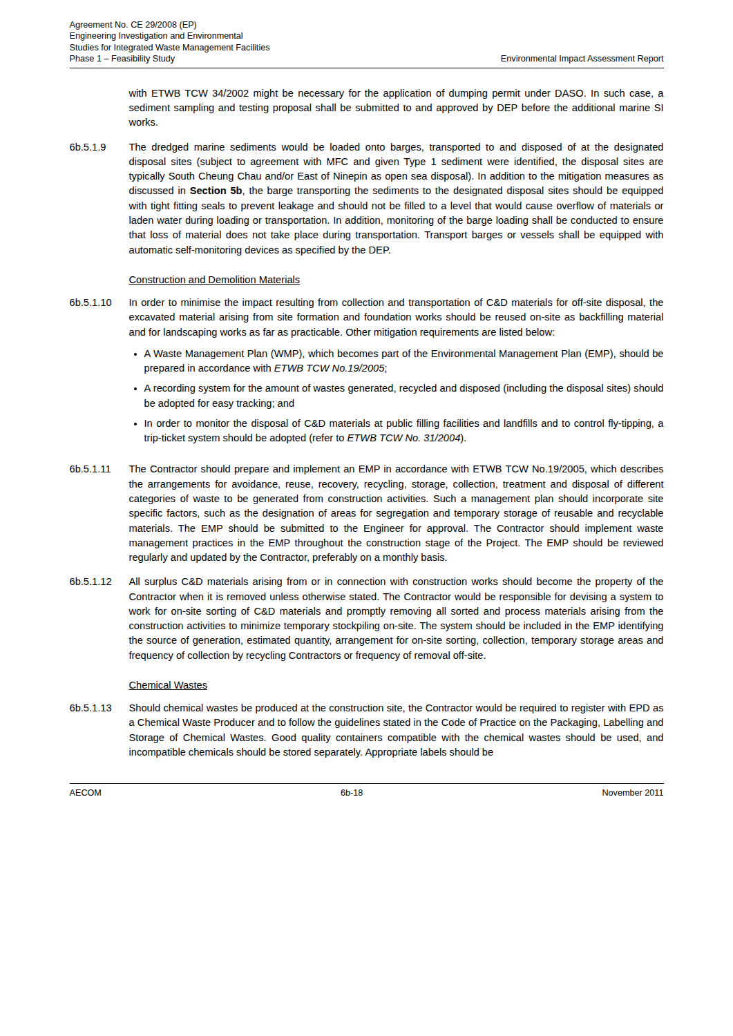Agreement No. CE 29/2008 (EP)
Engineering Investigation and Environmental
Studies for Integrated Waste Management Facilities
Phase 1 – Feasibility Study
Environmental Impact Assessment Report
with ETWB TCW 34/2002 might be necessary for the application of dumping permit under DASO. In such case, a sediment sampling and testing proposal shall be submitted to and approved by DEP before the additional marine SI works.
6b.5.1.9
The dredged marine sediments would be loaded onto barges, transported to and disposed of at the designated disposal sites (subject to agreement with MFC and given Type 1 sediment were identified, the disposal sites are typically South Cheung Chau and/or East of Ninepin as open sea disposal). In addition to the mitigation measures as discussed in Section 5b, the barge transporting the sediments to the designated disposal sites should be equipped with tight fitting seals to prevent leakage and should not be filled to a level that would cause overflow of materials or laden water during loading or transportation. In addition, monitoring of the barge loading shall be conducted to ensure that loss of material does not take place during transportation. Transport barges or vessels shall be equipped with automatic self-monitoring devices as specified by the DEP.
Construction and Demolition Materials
6b.5.1.10
In order to minimise the impact resulting from collection and transportation of C&D materials for off-site disposal, the excavated material arising from site formation and foundation works should be reused on-site as backfilling material and for landscaping works as far as practicable. Other mitigation requirements are listed below:
A Waste Management Plan (WMP), which becomes part of the Environmental Management Plan (EMP), should be prepared in accordance with ETWB TCW No.19/2005;
A recording system for the amount of wastes generated, recycled and disposed (including the disposal sites) should be adopted for easy tracking; and
In order to monitor the disposal of C&D materials at public filling facilities and landfills and to control fly-tipping, a trip-ticket system should be adopted (refer to ETWB TCW No. 31/2004).
6b.5.1.11
The Contractor should prepare and implement an EMP in accordance with ETWB TCW No.19/2005, which describes the arrangements for avoidance, reuse, recovery, recycling, storage, collection, treatment and disposal of different categories of waste to be generated from construction activities. Such a management plan should incorporate site specific factors, such as the designation of areas for segregation and temporary storage of reusable and recyclable materials. The EMP should be submitted to the Engineer for approval. The Contractor should implement waste management practices in the EMP throughout the construction stage of the Project. The EMP should be reviewed regularly and updated by the Contractor, preferably on a monthly basis.
6b.5.1.12
All surplus C&D materials arising from or in connection with construction works should become the property of the Contractor when it is removed unless otherwise stated. The Contractor would be responsible for devising a system to work for on-site sorting of C&D materials and promptly removing all sorted and process materials arising from the construction activities to minimize temporary stockpiling on-site. The system should be included in the EMP identifying the source of generation, estimated quantity, arrangement for on-site sorting, collection, temporary storage areas and frequency of collection by recycling Contractors or frequency of removal off-site.
Chemical Wastes
6b.5.1.13
Should chemical wastes be produced at the construction site, the Contractor would be required to register with EPD as a Chemical Waste Producer and to follow the guidelines stated in the Code of Practice on the Packaging, Labelling and Storage of Chemical Wastes. Good quality containers compatible with the chemical wastes should be used, and incompatible chemicals should be stored separately. Appropriate labels should be
AECOM
6b-18
November 2011